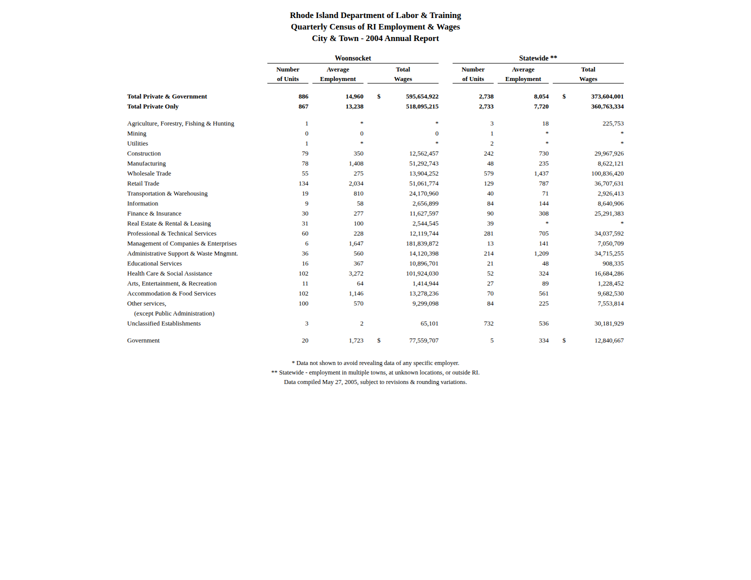Rhode Island Department of Labor & Training
Quarterly Census of RI Employment & Wages
City & Town - 2004 Annual Report
| | Woonsocket | | Statewide ** |
| --- | --- | --- | --- |
| | Number | Average | Total | | Number | Average | Total |
| | of Units | Employment | Wages | | of Units | Employment | Wages |
| Total Private & Government | 886 | 14,960 | $ | 595,654,922 | | 2,738 | 8,054 | $ | 373,604,001 |
| Total Private Only | 867 | 13,238 | | 518,095,215 | | 2,733 | 7,720 | | 360,763,334 |
| Agriculture, Forestry, Fishing & Hunting | 1 | * | | * | | 3 | 18 | | 225,753 |
| Mining | 0 | 0 | | 0 | | 1 | * | | * |
| Utilities | 1 | * | | * | | 2 | * | | * |
| Construction | 79 | 350 | | 12,562,457 | | 242 | 730 | | 29,967,926 |
| Manufacturing | 78 | 1,408 | | 51,292,743 | | 48 | 235 | | 8,622,121 |
| Wholesale Trade | 55 | 275 | | 13,904,252 | | 579 | 1,437 | | 100,836,420 |
| Retail Trade | 134 | 2,034 | | 51,061,774 | | 129 | 787 | | 36,707,631 |
| Transportation & Warehousing | 19 | 810 | | 24,170,960 | | 40 | 71 | | 2,926,413 |
| Information | 9 | 58 | | 2,656,899 | | 84 | 144 | | 8,640,906 |
| Finance & Insurance | 30 | 277 | | 11,627,597 | | 90 | 308 | | 25,291,383 |
| Real Estate & Rental & Leasing | 31 | 100 | | 2,544,545 | | 39 | * | | * |
| Professional & Technical Services | 60 | 228 | | 12,119,744 | | 281 | 705 | | 34,037,592 |
| Management of Companies & Enterprises | 6 | 1,647 | | 181,839,872 | | 13 | 141 | | 7,050,709 |
| Administrative Support & Waste Mngmnt. | 36 | 560 | | 14,120,398 | | 214 | 1,209 | | 34,715,255 |
| Educational Services | 16 | 367 | | 10,896,701 | | 21 | 48 | | 908,335 |
| Health Care & Social Assistance | 102 | 3,272 | | 101,924,030 | | 52 | 324 | | 16,684,286 |
| Arts, Entertainment, & Recreation | 11 | 64 | | 1,414,944 | | 27 | 89 | | 1,228,452 |
| Accommodation & Food Services | 102 | 1,146 | | 13,278,236 | | 70 | 561 | | 9,682,530 |
| Other services, | 100 | 570 | | 9,299,098 | | 84 | 225 | | 7,553,814 |
| (except Public Administration) | | | | | | | | | |
| Unclassified Establishments | 3 | 2 | | 65,101 | | 732 | 536 | | 30,181,929 |
| Government | 20 | 1,723 | $ | 77,559,707 | | 5 | 334 | $ | 12,840,667 |
* Data not shown to avoid revealing data of any specific employer.
** Statewide - employment in multiple towns, at unknown locations, or outside RI.
Data compiled May 27, 2005, subject to revisions & rounding variations.